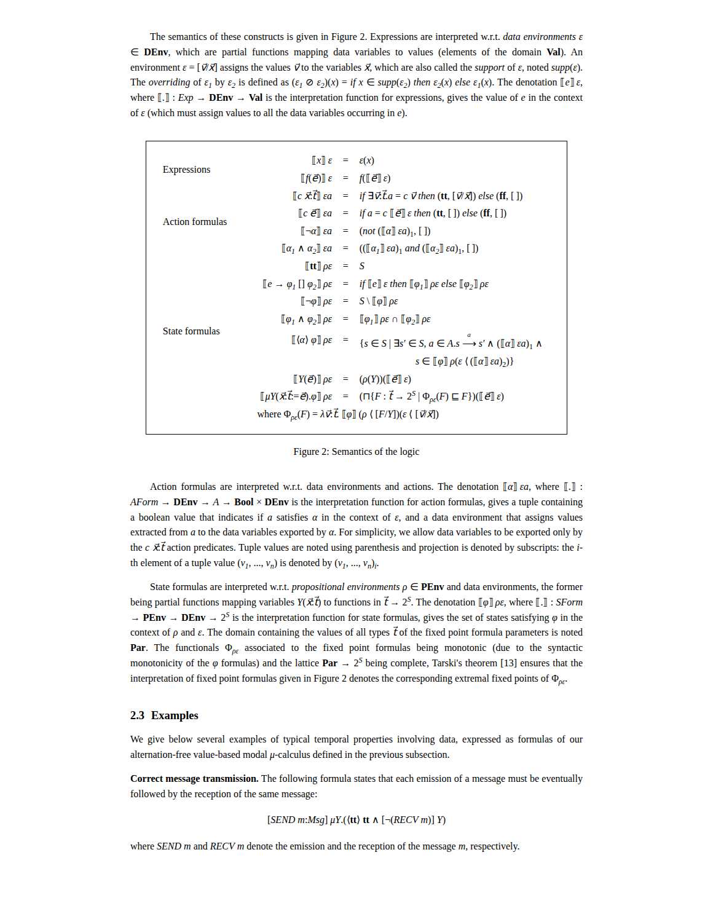The semantics of these constructs is given in Figure 2. Expressions are interpreted w.r.t. data environments ε ∈ DEnv, which are partial functions mapping data variables to values (elements of the domain Val). An environment ε = [v⃗/x⃗] assigns the values v⃗ to the variables x⃗, which are also called the support of ε, noted supp(ε). The overriding of ε1 by ε2 is defined as (ε1 ⊘ ε2)(x) = if x ∈ supp(ε2) then ε2(x) else ε1(x). The denotation ⟦e⟧ ε, where ⟦.⟧ : Exp → DEnv → Val is the interpretation function for expressions, gives the value of e in the context of ε (which must assign values to all the data variables occurring in e).
| Expressions | ⟦ x ⟧ ε | = | ε ( x ) |
| ⟦ f ( e⃗ )⟧ ε | = | f (⟦ e⃗ ⟧ ε ) |
| Action formulas | ⟦ c x⃗ : t⃗ ⟧ εa | = | if ∃ v⃗ : t⃗ . a = c v⃗ then ( tt , [ v⃗ / x⃗ ]) else ( ff , [ ]) |
| ⟦ c e⃗ ⟧ εa | = | if a = c ⟦ e⃗ ⟧ ε then ( tt , [ ]) else ( ff , [ ]) |
| ⟦¬ α ⟧ εa | = | ( not (⟦ α ⟧ εa ) 1 , [ ]) |
| ⟦ α 1 ∧ α 2 ⟧ εa | = | ((⟦ α 1 ⟧ εa ) 1 and (⟦ α 2 ⟧ εa ) 1 , [ ]) |
| State formulas | ⟦ tt ⟧ ρε | = | S |
| ⟦ e → φ 1 [] φ 2 ⟧ ρε | = | if ⟦ e ⟧ ε then ⟦ φ 1 ⟧ ρε else ⟦ φ 2 ⟧ ρε |
| ⟦¬ φ ⟧ ρε | = | S \ ⟦ φ ⟧ ρε |
| ⟦ φ 1 ∧ φ 2 ⟧ ρε | = | ⟦ φ 1 ⟧ ρε ∩ ⟦ φ 2 ⟧ ρε |
| ⟦⟨ α ⟩ φ ⟧ ρε | = | { s ∈ S / ∃ s′ ∈ S , a ∈ A . s a ⟶ s′ ∧ (⟦ α ⟧ εa ) 1 ∧ |
| | | s ∈ ⟦ φ ⟧ ρ ( ε ⟨ (⟦ α ⟧ εa ) 2 )} |
| ⟦ Y ( e⃗ )⟧ ρε | = | ( ρ ( Y ))(⟦ e⃗ ⟧ ε ) |
| ⟦ μY ( x⃗ : t⃗ := e⃗ ). φ ⟧ ρε | = | (⊓{ F : t⃗ → 2 S / Φ ρε ( F ) ⊑ F })(⟦ e⃗ ⟧ ε ) |
| | where Φ ρε ( F ) = λv⃗ : t⃗ . ⟦ φ ⟧ ( ρ ⟨ [ F / Y ])( ε ⟨ [ v⃗ / x⃗ ]) |
Figure 2: Semantics of the logic
Action formulas are interpreted w.r.t. data environments and actions. The denotation ⟦α⟧ εa, where ⟦.⟧ : AForm → DEnv → A → Bool × DEnv is the interpretation function for action formulas, gives a tuple containing a boolean value that indicates if a satisfies α in the context of ε, and a data environment that assigns values extracted from a to the data variables exported by α. For simplicity, we allow data variables to be exported only by the c x⃗:t⃗ action predicates. Tuple values are noted using parenthesis and projection is denoted by subscripts: the i-th element of a tuple value (v1, ..., vn) is denoted by (v1, ..., vn)i.
State formulas are interpreted w.r.t. propositional environments ρ ∈ PEnv and data environments, the former being partial functions mapping variables Y(x⃗:t⃗) to functions in t⃗ → 2S. The denotation ⟦φ⟧ ρε, where ⟦.⟧ : SForm → PEnv → DEnv → 2S is the interpretation function for state formulas, gives the set of states satisfying φ in the context of ρ and ε. The domain containing the values of all types t⃗ of the fixed point formula parameters is noted Par. The functionals Φρε associated to the fixed point formulas being monotonic (due to the syntactic monotonicity of the φ formulas) and the lattice Par → 2S being complete, Tarski's theorem [13] ensures that the interpretation of fixed point formulas given in Figure 2 denotes the corresponding extremal fixed points of Φρε.
2.3 Examples
We give below several examples of typical temporal properties involving data, expressed as formulas of our alternation-free value-based modal μ-calculus defined in the previous subsection.
Correct message transmission. The following formula states that each emission of a message must be eventually followed by the reception of the same message:
[SEND m:Msg] μY.(⟨tt⟩ tt ∧ [¬(RECV m)] Y)
where SEND m and RECV m denote the emission and the reception of the message m, respectively.